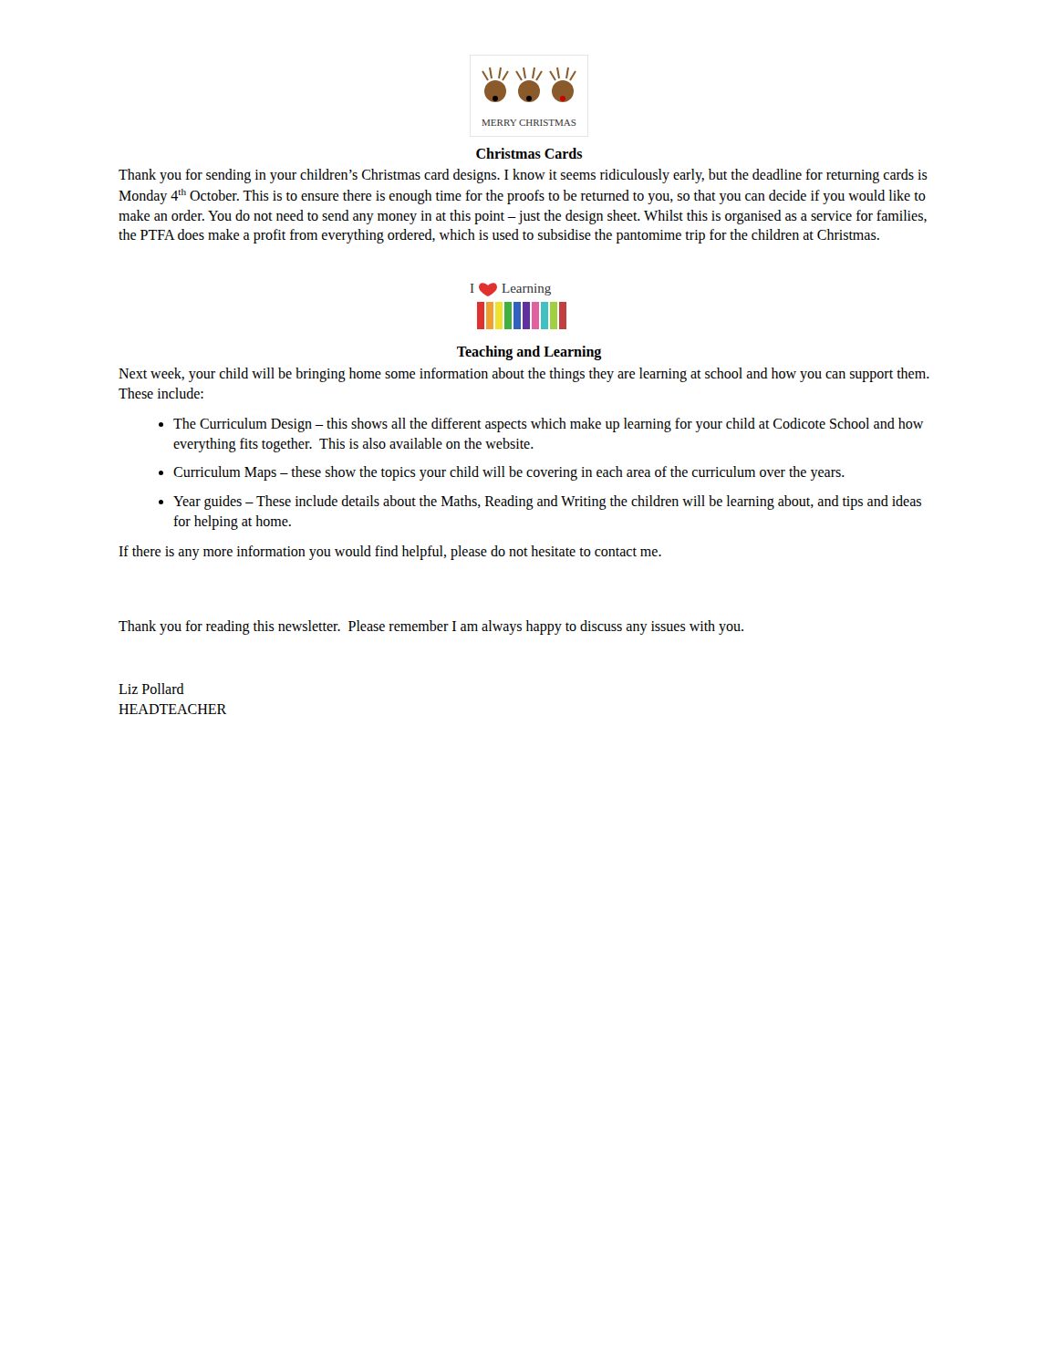Christmas Cards
Thank you for sending in your children’s Christmas card designs. I know it seems ridiculously early, but the deadline for returning cards is Monday 4th October. This is to ensure there is enough time for the proofs to be returned to you, so that you can decide if you would like to make an order. You do not need to send any money in at this point – just the design sheet. Whilst this is organised as a service for families, the PTFA does make a profit from everything ordered, which is used to subsidise the pantomime trip for the children at Christmas.
Teaching and Learning
Next week, your child will be bringing home some information about the things they are learning at school and how you can support them. These include:
The Curriculum Design – this shows all the different aspects which make up learning for your child at Codicote School and how everything fits together. This is also available on the website.
Curriculum Maps – these show the topics your child will be covering in each area of the curriculum over the years.
Year guides – These include details about the Maths, Reading and Writing the children will be learning about, and tips and ideas for helping at home.
If there is any more information you would find helpful, please do not hesitate to contact me.
Thank you for reading this newsletter. Please remember I am always happy to discuss any issues with you.
Liz Pollard
HEADTEACHER